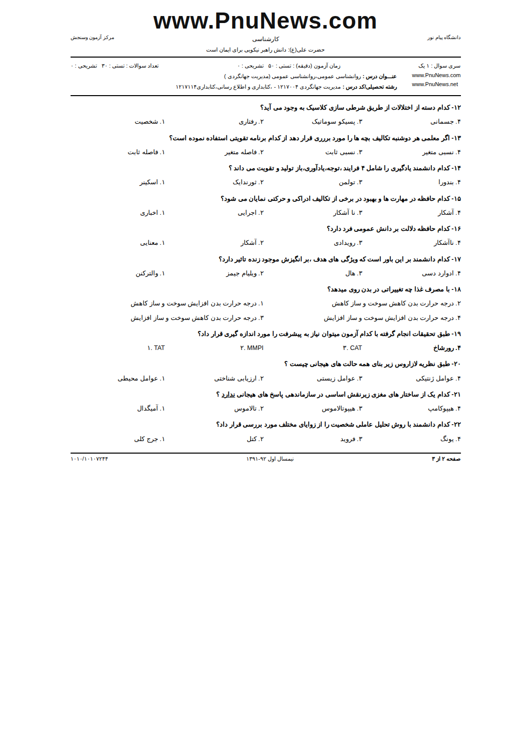www.PnuNews.com
دانشگاه پیام نور
کارشناسی
حضرت علی(ع): دانش راهبر نیکویی برای ایمان است
مرکز آزمون وسنجش
سری سوال : ۱ یک
زمان آزمون (دقیقه) : تستی : ۵۰ تشریحی : ۰
تعداد سوالات : تستی : ۳۰ تشریحی : ۰
www.PnuNews.com
www.PnuNews.net
عنـــوان درس : روانشناسی عمومی،روانشناسی عمومی (مدیریت جهانگردی )
رشته تحصیلی/کد درس : مدیریت جهانگردی ۱۲۱۷۰۰۴ - ،کتابداری و اطلاع رسانی،کتابداری۱۲۱۷۱۱۴
۱۲- کدام دسته از اختلالات از طریق شرطی سازی کلاسیک به وجود می آید؟
۴. جسمانی
۳. پسیکو سوماتیک
۲. رفتاری
۱. شخصیت
۱۳- اگر معلمی هر دوشنبه تکالیف بچه ها را مورد بررری قرار دهد از کدام برنامه تقویتی استفاده نموده است؟
۴. نسبی متغیر
۳. نسبی ثابت
۲. فاصله متغیر
۱. فاصله ثابت
۱۴- کدام دانشمند یادگیری را شامل ۴ فرایند ،توجه،یادآوری،باز تولید و تقویت می داند ؟
۴. بندورا
۳. تولمن
۲. ثورندایک
۱. اسکینر
۱۵- کدام حافظه در مهارت ها و بهبود در برخی از تکالیف ادراکی و حرکتی نمایان می شود؟
۴. آشکار
۳. نا آشکار
۲. اجرایی
۱. اخباری
۱۶- کدام حافظه دلالت بر دانش عمومی فرد دارد؟
۴. ناآشکار
۳. رویدادی
۲. آشکار
۱. معنایی
۱۷- کدام دانشمند بر این باور است که ویژگی های هدف ،بر انگیزش موجود زنده تاثیر دارد؟
۴. ادوارد دسی
۳. هال
۲. ویلیام جیمز
۱. والترکنن
۱۸- با مصرف غذا چه تغییراتی در بدن روی میدهد؟
۲. درجه حرارت بدن کاهش سوخت و ساز کاهش
۱. درجه حرارت بدن افزایش سوخت و ساز کاهش
۴. درجه حرارت بدن افزایش سوخت و ساز افزایش
۳. درجه حرارت بدن کاهش سوخت و ساز افزایش
۱۹- طبق تحقیقات انجام گرفته با کدام آزمون میتوان نیاز به پیشرفت را مورد اندازه گیری قرار داد؟
۴. رورشاخ
CAT .۳
MMPI .۲
TAT .۱
۲۰- طبق نظریه لازاروس زیر بنای همه حالت های هیجانی چیست ؟
۴. عوامل ژنتیکی
۳. عوامل زیستی
۲. ارزیابی شناختی
۱. عوامل محیطی
۲۱- کدام یک از ساختار های مغزی زیرنقش اساسی در سازماندهی پاسخ های هیجانی ندارد ؟
۴. هیپوکامپ
۳. هیپوتالاموس
۲. تالاموس
۱. آمیگدال
۲۲- کدام دانشمند با روش تحلیل عاملی شخصیت را از زوایای مختلف مورد بررسی قرار داد؟
۴. یونگ
۳. فروید
۲. کتل
۱. جرج کلی
۱۰۱۰/۱۰۱۰۷۲۴۴
نیمسال اول ۹۲-۱۳۹۱
صفحه ۲ از ۳